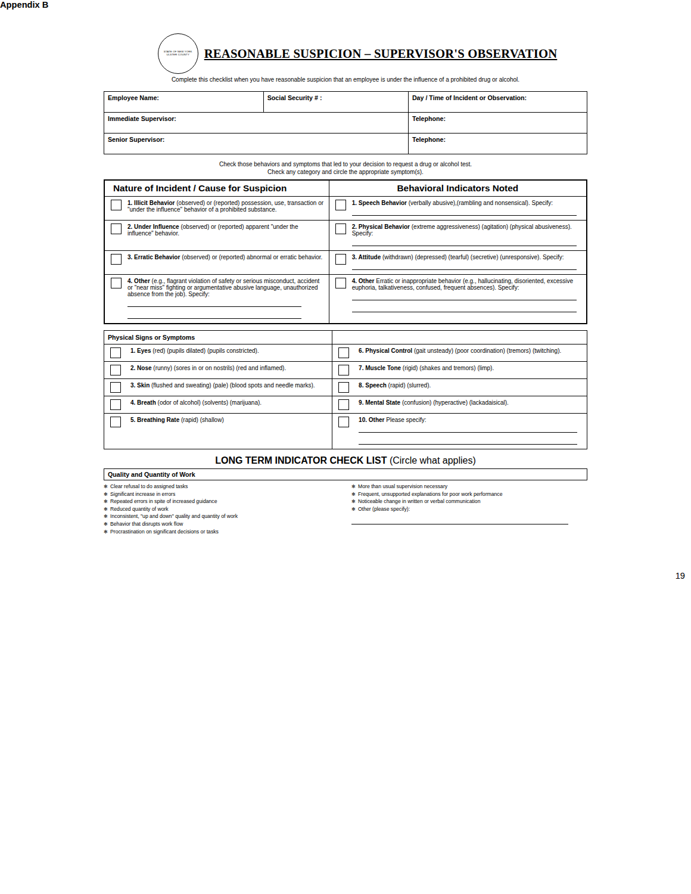Appendix B
STATE OF NEW YORK
ULSTER COUNTY
REASONABLE SUSPICION – SUPERVISOR'S OBSERVATION
Complete this checklist when you have reasonable suspicion that an employee is under the influence of a prohibited drug or alcohol.
| Employee Name: | Social Security # : | Day / Time of Incident or Observation: |
| Immediate Supervisor: | Telephone: |
| Senior Supervisor: | Telephone: |
Check those behaviors and symptoms that led to your decision to request a drug or alcohol test.
Check any category and circle the appropriate symptom(s).
| Nature of Incident / Cause for Suspicion | Behavioral Indicators Noted |
| --- | --- |
| | 1. Illicit Behavior (observed) or (reported) possession, use, transaction or "under the influence" behavior of a prohibited substance. | | 1. Speech Behavior (verbally abusive),(rambling and nonsensical). Specify: |
| | 2. Under Influence (observed) or (reported) apparent "under the influence" behavior. | | 2. Physical Behavior (extreme aggressiveness) (agitation) (physical abusiveness). Specify: |
| | 3. Erratic Behavior (observed) or (reported) abnormal or erratic behavior. | | 3. Attitude (withdrawn) (depressed) (tearful) (secretive) (unresponsive). Specify: |
| | 4. Other (e.g., flagrant violation of safety or serious misconduct, accident or "near miss" fighting or argumentative abusive language, unauthorized absence from the job). Specify: | | 4. Other Erratic or inappropriate behavior (e.g., hallucinating, disoriented, excessive euphoria, talkativeness, confused, frequent absences). Specify: |
| Physical Signs or Symptoms | |
| | 1. Eyes (red) (pupils dilated) (pupils constricted). | | 6. Physical Control (gait unsteady) (poor coordination) (tremors) (twitching). |
| | 2. Nose (runny) (sores in or on nostrils) (red and inflamed). | | 7. Muscle Tone (rigid) (shakes and tremors) (limp). |
| | 3. Skin (flushed and sweating) (pale) (blood spots and needle marks). | | 8. Speech (rapid) (slurred). |
| | 4. Breath (odor of alcohol) (solvents) (marijuana). | | 9. Mental State (confusion) (hyperactive) (lackadaisical). |
| | 5. Breathing Rate (rapid) (shallow) | | 10. Other Please specify: |
LONG TERM INDICATOR CHECK LIST (Circle what applies)
| Quality and Quantity of Work |
Clear refusal to do assigned tasks
Significant increase in errors
Repeated errors in spite of increased guidance
Reduced quantity of work
Inconsistent, "up and down" quality and quantity of work
Behavior that disrupts work flow
Procrastination on significant decisions or tasks
More than usual supervision necessary
Frequent, unsupported explanations for poor work performance
Noticeable change in written or verbal communication
Other (please specify):
19